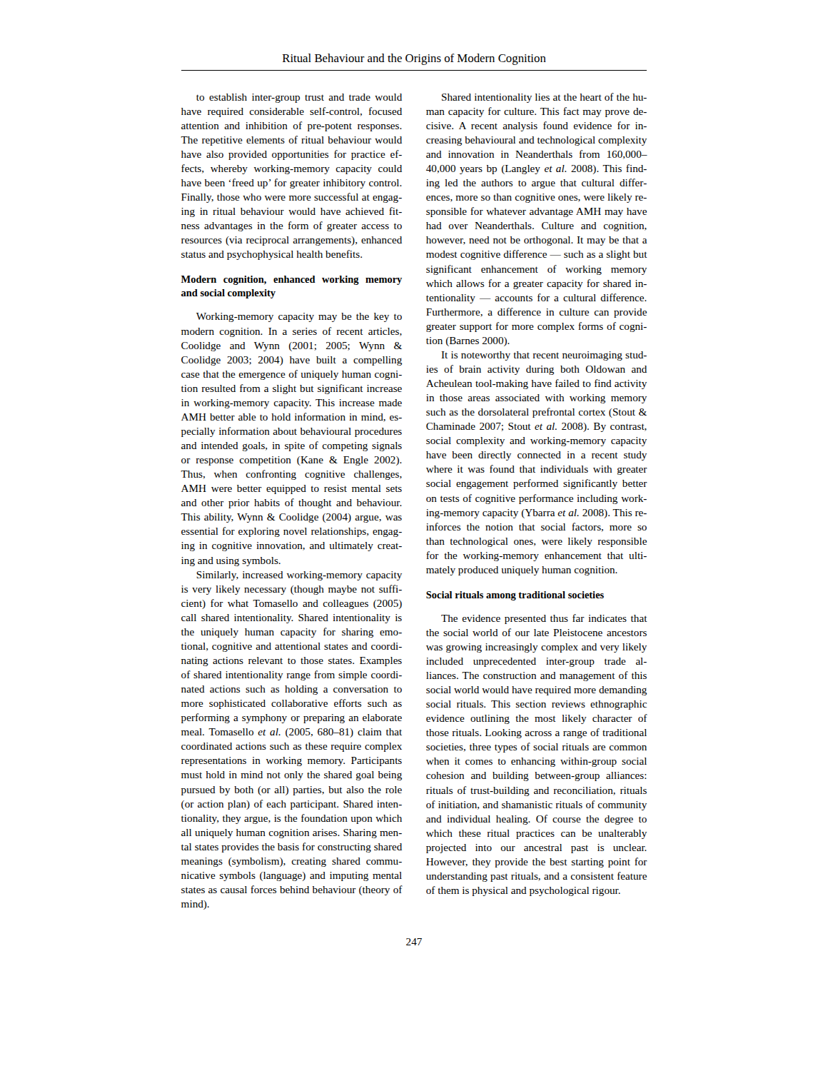Ritual Behaviour and the Origins of Modern Cognition
to establish inter-group trust and trade would have required considerable self-control, focused attention and inhibition of pre-potent responses. The repetitive elements of ritual behaviour would have also provided opportunities for practice effects, whereby working-memory capacity could have been ‘freed up’ for greater inhibitory control. Finally, those who were more successful at engaging in ritual behaviour would have achieved fitness advantages in the form of greater access to resources (via reciprocal arrangements), enhanced status and psychophysical health benefits.
Modern cognition, enhanced working memory and social complexity
Working-memory capacity may be the key to modern cognition. In a series of recent articles, Coolidge and Wynn (2001; 2005; Wynn & Coolidge 2003; 2004) have built a compelling case that the emergence of uniquely human cognition resulted from a slight but significant increase in working-memory capacity. This increase made AMH better able to hold information in mind, especially information about behavioural procedures and intended goals, in spite of competing signals or response competition (Kane & Engle 2002). Thus, when confronting cognitive challenges, AMH were better equipped to resist mental sets and other prior habits of thought and behaviour. This ability, Wynn & Coolidge (2004) argue, was essential for exploring novel relationships, engaging in cognitive innovation, and ultimately creating and using symbols.
Similarly, increased working-memory capacity is very likely necessary (though maybe not sufficient) for what Tomasello and colleagues (2005) call shared intentionality. Shared intentionality is the uniquely human capacity for sharing emotional, cognitive and attentional states and coordinating actions relevant to those states. Examples of shared intentionality range from simple coordinated actions such as holding a conversation to more sophisticated collaborative efforts such as performing a symphony or preparing an elaborate meal. Tomasello et al. (2005, 680–81) claim that coordinated actions such as these require complex representations in working memory. Participants must hold in mind not only the shared goal being pursued by both (or all) parties, but also the role (or action plan) of each participant. Shared intentionality, they argue, is the foundation upon which all uniquely human cognition arises. Sharing mental states provides the basis for constructing shared meanings (symbolism), creating shared communicative symbols (language) and imputing mental states as causal forces behind behaviour (theory of mind).
Shared intentionality lies at the heart of the human capacity for culture. This fact may prove decisive. A recent analysis found evidence for increasing behavioural and technological complexity and innovation in Neanderthals from 160,000–40,000 years bp (Langley et al. 2008). This finding led the authors to argue that cultural differences, more so than cognitive ones, were likely responsible for whatever advantage AMH may have had over Neanderthals. Culture and cognition, however, need not be orthogonal. It may be that a modest cognitive difference — such as a slight but significant enhancement of working memory which allows for a greater capacity for shared intentionality — accounts for a cultural difference. Furthermore, a difference in culture can provide greater support for more complex forms of cognition (Barnes 2000).
It is noteworthy that recent neuroimaging studies of brain activity during both Oldowan and Acheulean tool-making have failed to find activity in those areas associated with working memory such as the dorsolateral prefrontal cortex (Stout & Chaminade 2007; Stout et al. 2008). By contrast, social complexity and working-memory capacity have been directly connected in a recent study where it was found that individuals with greater social engagement performed significantly better on tests of cognitive performance including working-memory capacity (Ybarra et al. 2008). This reinforces the notion that social factors, more so than technological ones, were likely responsible for the working-memory enhancement that ultimately produced uniquely human cognition.
Social rituals among traditional societies
The evidence presented thus far indicates that the social world of our late Pleistocene ancestors was growing increasingly complex and very likely included unprecedented inter-group trade alliances. The construction and management of this social world would have required more demanding social rituals. This section reviews ethnographic evidence outlining the most likely character of those rituals. Looking across a range of traditional societies, three types of social rituals are common when it comes to enhancing within-group social cohesion and building between-group alliances: rituals of trust-building and reconciliation, rituals of initiation, and shamanistic rituals of community and individual healing. Of course the degree to which these ritual practices can be unalterably projected into our ancestral past is unclear. However, they provide the best starting point for understanding past rituals, and a consistent feature of them is physical and psychological rigour.
247